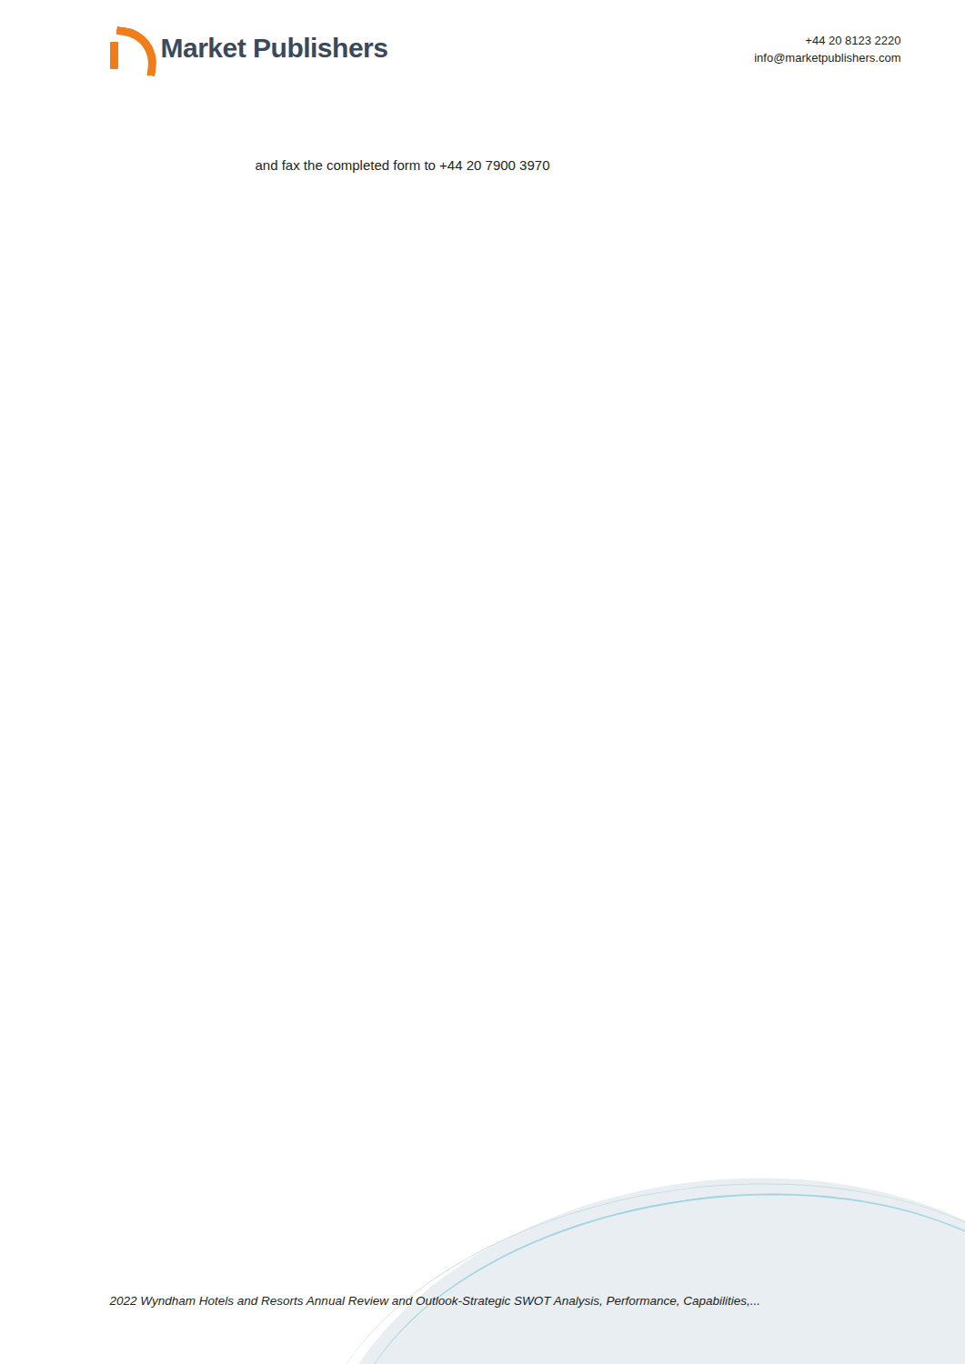Market Publishers
+44 20 8123 2220
info@marketpublishers.com
and fax the completed form to +44 20 7900 3970
2022 Wyndham Hotels and Resorts Annual Review and Outlook-Strategic SWOT Analysis, Performance, Capabilities,...